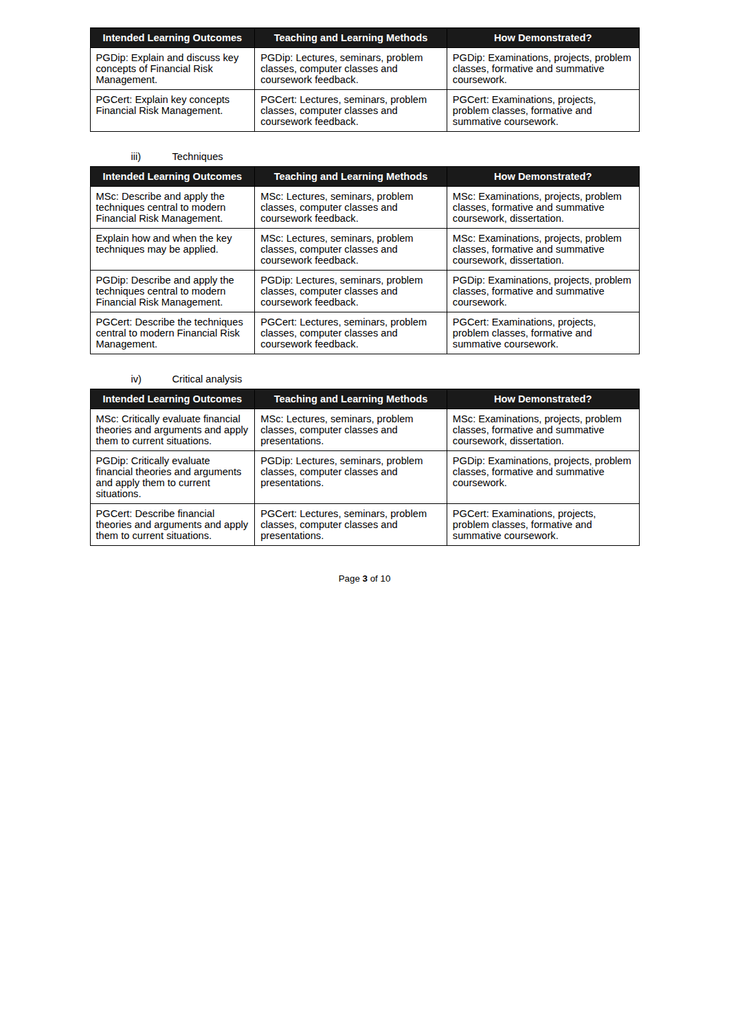| Intended Learning Outcomes | Teaching and Learning Methods | How Demonstrated? |
| --- | --- | --- |
| PGDip: Explain and discuss key concepts of Financial Risk Management. | PGDip: Lectures, seminars, problem classes, computer classes and coursework feedback. | PGDip: Examinations, projects, problem classes, formative and summative coursework. |
| PGCert: Explain key concepts Financial Risk Management. | PGCert: Lectures, seminars, problem classes, computer classes and coursework feedback. | PGCert: Examinations, projects, problem classes, formative and summative coursework. |
iii) Techniques
| Intended Learning Outcomes | Teaching and Learning Methods | How Demonstrated? |
| --- | --- | --- |
| MSc: Describe and apply the techniques central to modern Financial Risk Management. | MSc: Lectures, seminars, problem classes, computer classes and coursework feedback. | MSc: Examinations, projects, problem classes, formative and summative coursework, dissertation. |
| Explain how and when the key techniques may be applied. | MSc: Lectures, seminars, problem classes, computer classes and coursework feedback. | MSc: Examinations, projects, problem classes, formative and summative coursework, dissertation. |
| PGDip: Describe and apply the techniques central to modern Financial Risk Management. | PGDip: Lectures, seminars, problem classes, computer classes and coursework feedback. | PGDip: Examinations, projects, problem classes, formative and summative coursework. |
| PGCert: Describe the techniques central to modern Financial Risk Management. | PGCert: Lectures, seminars, problem classes, computer classes and coursework feedback. | PGCert: Examinations, projects, problem classes, formative and summative coursework. |
iv) Critical analysis
| Intended Learning Outcomes | Teaching and Learning Methods | How Demonstrated? |
| --- | --- | --- |
| MSc: Critically evaluate financial theories and arguments and apply them to current situations. | MSc: Lectures, seminars, problem classes, computer classes and presentations. | MSc: Examinations, projects, problem classes, formative and summative coursework, dissertation. |
| PGDip: Critically evaluate financial theories and arguments and apply them to current situations. | PGDip: Lectures, seminars, problem classes, computer classes and presentations. | PGDip: Examinations, projects, problem classes, formative and summative coursework. |
| PGCert: Describe financial theories and arguments and apply them to current situations. | PGCert: Lectures, seminars, problem classes, computer classes and presentations. | PGCert: Examinations, projects, problem classes, formative and summative coursework. |
Page 3 of 10